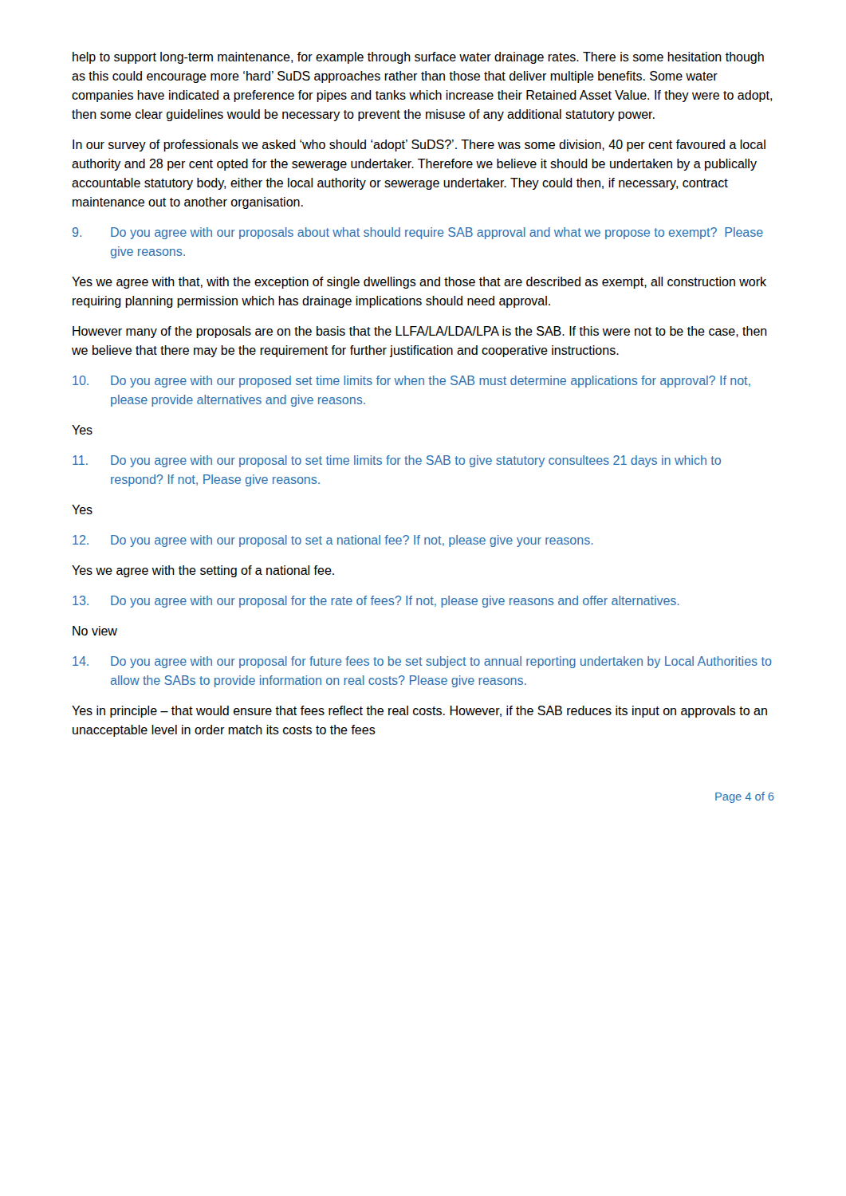help to support long-term maintenance, for example through surface water drainage rates. There is some hesitation though as this could encourage more ‘hard’ SuDS approaches rather than those that deliver multiple benefits. Some water companies have indicated a preference for pipes and tanks which increase their Retained Asset Value. If they were to adopt, then some clear guidelines would be necessary to prevent the misuse of any additional statutory power.
In our survey of professionals we asked ‘who should ‘adopt’ SuDS?’. There was some division, 40 per cent favoured a local authority and 28 per cent opted for the sewerage undertaker. Therefore we believe it should be undertaken by a publically accountable statutory body, either the local authority or sewerage undertaker. They could then, if necessary, contract maintenance out to another organisation.
9. Do you agree with our proposals about what should require SAB approval and what we propose to exempt? Please give reasons.
Yes we agree with that, with the exception of single dwellings and those that are described as exempt, all construction work requiring planning permission which has drainage implications should need approval.
However many of the proposals are on the basis that the LLFA/LA/LDA/LPA is the SAB. If this were not to be the case, then we believe that there may be the requirement for further justification and cooperative instructions.
10. Do you agree with our proposed set time limits for when the SAB must determine applications for approval? If not, please provide alternatives and give reasons.
Yes
11. Do you agree with our proposal to set time limits for the SAB to give statutory consultees 21 days in which to respond? If not, Please give reasons.
Yes
12. Do you agree with our proposal to set a national fee? If not, please give your reasons.
Yes we agree with the setting of a national fee.
13. Do you agree with our proposal for the rate of fees? If not, please give reasons and offer alternatives.
No view
14. Do you agree with our proposal for future fees to be set subject to annual reporting undertaken by Local Authorities to allow the SABs to provide information on real costs? Please give reasons.
Yes in principle – that would ensure that fees reflect the real costs. However, if the SAB reduces its input on approvals to an unacceptable level in order match its costs to the fees
Page 4 of 6